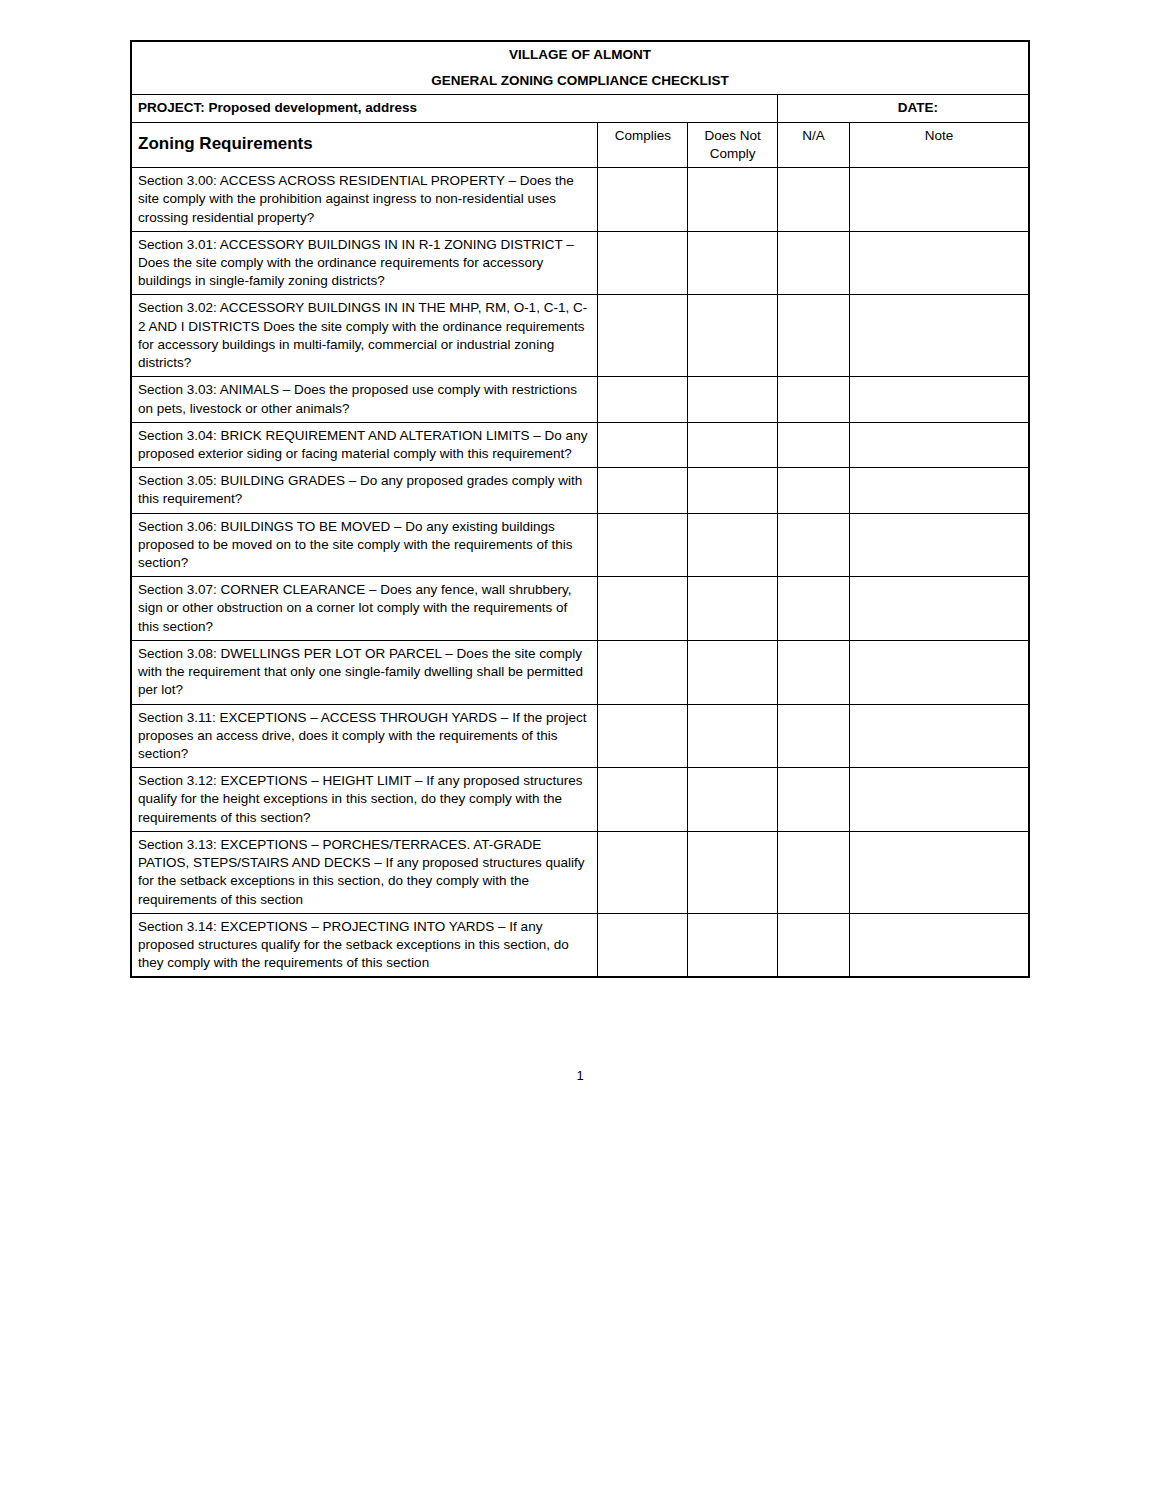| VILLAGE OF ALMONT |
| GENERAL ZONING COMPLIANCE CHECKLIST |
| PROJECT: Proposed development, address | DATE: |
| Zoning Requirements | Complies | Does Not Comply | N/A | Note |
| Section 3.00: ACCESS ACROSS RESIDENTIAL PROPERTY – Does the site comply with the prohibition against ingress to non-residential uses crossing residential property? | | | | |
| Section 3.01: ACCESSORY BUILDINGS IN IN R-1 ZONING DISTRICT – Does the site comply with the ordinance requirements for accessory buildings in single-family zoning districts? | | | | |
| Section 3.02: ACCESSORY BUILDINGS IN IN THE MHP, RM, O-1, C-1, C-2 AND I DISTRICTS Does the site comply with the ordinance requirements for accessory buildings in multi-family, commercial or industrial zoning districts? | | | | |
| Section 3.03: ANIMALS – Does the proposed use comply with restrictions on pets, livestock or other animals? | | | | |
| Section 3.04: BRICK REQUIREMENT AND ALTERATION LIMITS – Do any proposed exterior siding or facing material comply with this requirement? | | | | |
| Section 3.05: BUILDING GRADES – Do any proposed grades comply with this requirement? | | | | |
| Section 3.06: BUILDINGS TO BE MOVED – Do any existing buildings proposed to be moved on to the site comply with the requirements of this section? | | | | |
| Section 3.07: CORNER CLEARANCE – Does any fence, wall shrubbery, sign or other obstruction on a corner lot comply with the requirements of this section? | | | | |
| Section 3.08: DWELLINGS PER LOT OR PARCEL – Does the site comply with the requirement that only one single-family dwelling shall be permitted per lot? | | | | |
| Section 3.11: EXCEPTIONS – ACCESS THROUGH YARDS – If the project proposes an access drive, does it comply with the requirements of this section? | | | | |
| Section 3.12: EXCEPTIONS – HEIGHT LIMIT – If any proposed structures qualify for the height exceptions in this section, do they comply with the requirements of this section? | | | | |
| Section 3.13: EXCEPTIONS – PORCHES/TERRACES. AT-GRADE PATIOS, STEPS/STAIRS AND DECKS – If any proposed structures qualify for the setback exceptions in this section, do they comply with the requirements of this section | | | | |
| Section 3.14: EXCEPTIONS – PROJECTING INTO YARDS – If any proposed structures qualify for the setback exceptions in this section, do they comply with the requirements of this section | | | | |
1